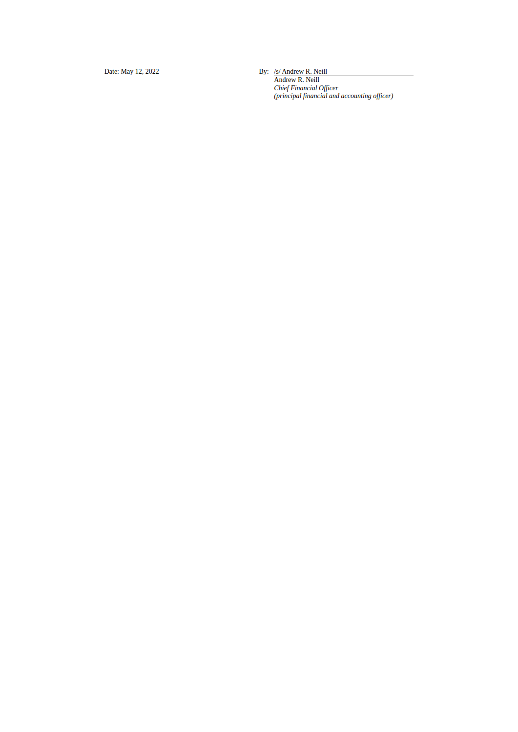| Date: May 12, 2022 | By: | /s/ Andrew R. Neill |
| | | Andrew R. Neill Chief Financial Officer (principal financial and accounting officer) |